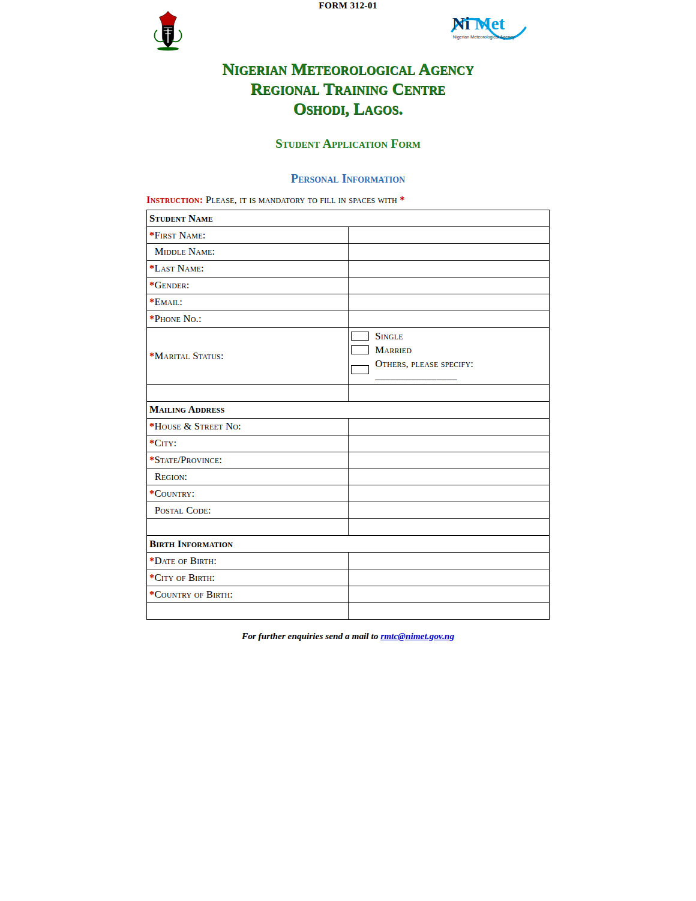FORM 312-01
Nigerian Meteorological Agency
Regional Training Centre
Oshodi, Lagos.
Student Application Form
Personal Information
Instruction: Please, it is mandatory to fill in spaces with *
| Student Name |
| * First Name: | |
| Middle Name: | |
| * Last Name: | |
| * Gender: | |
| * Email: | |
| * Phone No.: | |
| * Marital Status: | Single Married Others, please specify: ________________ |
| Mailing Address |
| * House & Street No: | |
| * City: | |
| * State/Province: | |
| Region: | |
| * Country: | |
| Postal Code: | |
| Birth Information |
| * Date of Birth: | |
| * City of Birth: | |
| * Country of Birth: | |
For further enquiries send a mail to rmtc@nimet.gov.ng